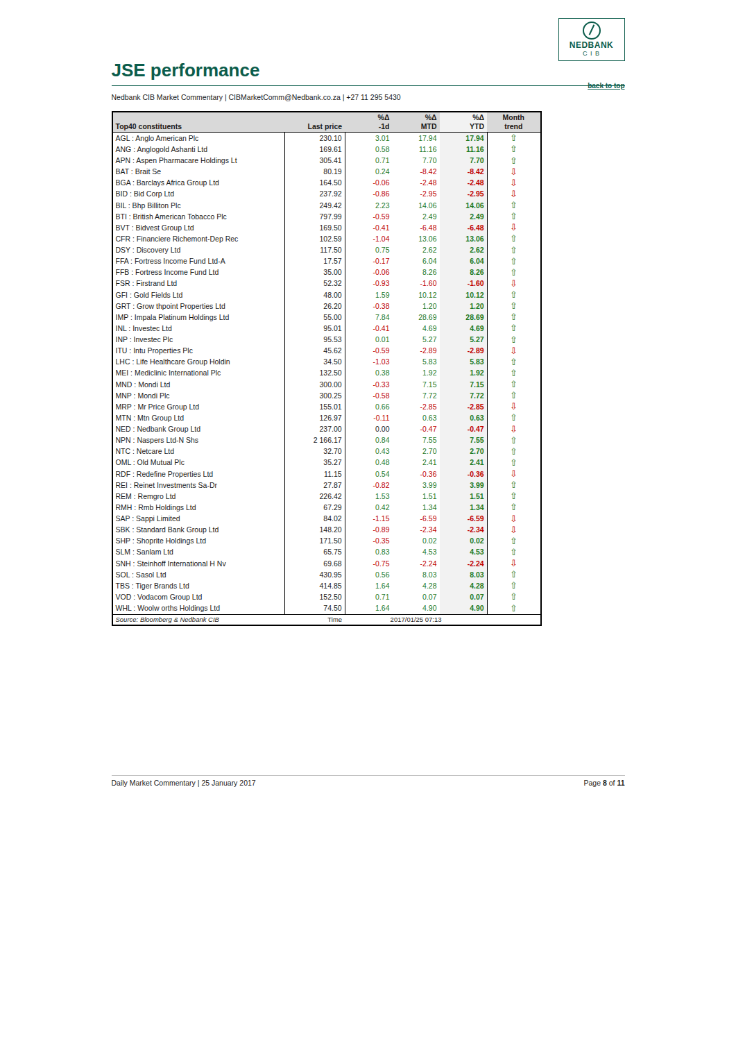NEDBANK
C I B
JSE performance
back to top
Nedbank CIB Market Commentary | CIBMarketComm@Nedbank.co.za | +27 11 295 5430
| Top40 constituents | Last price | %Δ -1d | %Δ MTD | %Δ YTD | Month trend |
| --- | --- | --- | --- | --- | --- |
| AGL : Anglo American Plc | 230.10 | 3.01 | 17.94 | 17.94 | ⇧ |
| ANG : Anglogold Ashanti Ltd | 169.61 | 0.58 | 11.16 | 11.16 | ⇧ |
| APN : Aspen Pharmacare Holdings Lt | 305.41 | 0.71 | 7.70 | 7.70 | ⇧ |
| BAT : Brait Se | 80.19 | 0.24 | -8.42 | -8.42 | ⇩ |
| BGA : Barclays Africa Group Ltd | 164.50 | -0.06 | -2.48 | -2.48 | ⇩ |
| BID : Bid Corp Ltd | 237.92 | -0.86 | -2.95 | -2.95 | ⇩ |
| BIL : Bhp Billiton Plc | 249.42 | 2.23 | 14.06 | 14.06 | ⇧ |
| BTI : British American Tobacco Plc | 797.99 | -0.59 | 2.49 | 2.49 | ⇧ |
| BVT : Bidvest Group Ltd | 169.50 | -0.41 | -6.48 | -6.48 | ⇩ |
| CFR : Financiere Richemont-Dep Rec | 102.59 | -1.04 | 13.06 | 13.06 | ⇧ |
| DSY : Discovery Ltd | 117.50 | 0.75 | 2.62 | 2.62 | ⇧ |
| FFA : Fortress Income Fund Ltd-A | 17.57 | -0.17 | 6.04 | 6.04 | ⇧ |
| FFB : Fortress Income Fund Ltd | 35.00 | -0.06 | 8.26 | 8.26 | ⇧ |
| FSR : Firstrand Ltd | 52.32 | -0.93 | -1.60 | -1.60 | ⇩ |
| GFI : Gold Fields Ltd | 48.00 | 1.59 | 10.12 | 10.12 | ⇧ |
| GRT : Grow thpoint Properties Ltd | 26.20 | -0.38 | 1.20 | 1.20 | ⇧ |
| IMP : Impala Platinum Holdings Ltd | 55.00 | 7.84 | 28.69 | 28.69 | ⇧ |
| INL : Investec Ltd | 95.01 | -0.41 | 4.69 | 4.69 | ⇧ |
| INP : Investec Plc | 95.53 | 0.01 | 5.27 | 5.27 | ⇧ |
| ITU : Intu Properties Plc | 45.62 | -0.59 | -2.89 | -2.89 | ⇩ |
| LHC : Life Healthcare Group Holdin | 34.50 | -1.03 | 5.83 | 5.83 | ⇧ |
| MEI : Mediclinic International Plc | 132.50 | 0.38 | 1.92 | 1.92 | ⇧ |
| MND : Mondi Ltd | 300.00 | -0.33 | 7.15 | 7.15 | ⇧ |
| MNP : Mondi Plc | 300.25 | -0.58 | 7.72 | 7.72 | ⇧ |
| MRP : Mr Price Group Ltd | 155.01 | 0.66 | -2.85 | -2.85 | ⇩ |
| MTN : Mtn Group Ltd | 126.97 | -0.11 | 0.63 | 0.63 | ⇧ |
| NED : Nedbank Group Ltd | 237.00 | 0.00 | -0.47 | -0.47 | ⇩ |
| NPN : Naspers Ltd-N Shs | 2 166.17 | 0.84 | 7.55 | 7.55 | ⇧ |
| NTC : Netcare Ltd | 32.70 | 0.43 | 2.70 | 2.70 | ⇧ |
| OML : Old Mutual Plc | 35.27 | 0.48 | 2.41 | 2.41 | ⇧ |
| RDF : Redefine Properties Ltd | 11.15 | 0.54 | -0.36 | -0.36 | ⇩ |
| REI : Reinet Investments Sa-Dr | 27.87 | -0.82 | 3.99 | 3.99 | ⇧ |
| REM : Remgro Ltd | 226.42 | 1.53 | 1.51 | 1.51 | ⇧ |
| RMH : Rmb Holdings Ltd | 67.29 | 0.42 | 1.34 | 1.34 | ⇧ |
| SAP : Sappi Limited | 84.02 | -1.15 | -6.59 | -6.59 | ⇩ |
| SBK : Standard Bank Group Ltd | 148.20 | -0.89 | -2.34 | -2.34 | ⇩ |
| SHP : Shoprite Holdings Ltd | 171.50 | -0.35 | 0.02 | 0.02 | ⇧ |
| SLM : Sanlam Ltd | 65.75 | 0.83 | 4.53 | 4.53 | ⇧ |
| SNH : Steinhoff International H Nv | 69.68 | -0.75 | -2.24 | -2.24 | ⇩ |
| SOL : Sasol Ltd | 430.95 | 0.56 | 8.03 | 8.03 | ⇧ |
| TBS : Tiger Brands Ltd | 414.85 | 1.64 | 4.28 | 4.28 | ⇧ |
| VOD : Vodacom Group Ltd | 152.50 | 0.71 | 0.07 | 0.07 | ⇧ |
| WHL : Woolw orths Holdings Ltd | 74.50 | 1.64 | 4.90 | 4.90 | ⇧ |
| Source: Bloomberg & Nedbank CIB | Time | 2017/01/25 07:13 | |
Page 8 of 11 Daily Market Commentary | 25 January 2017